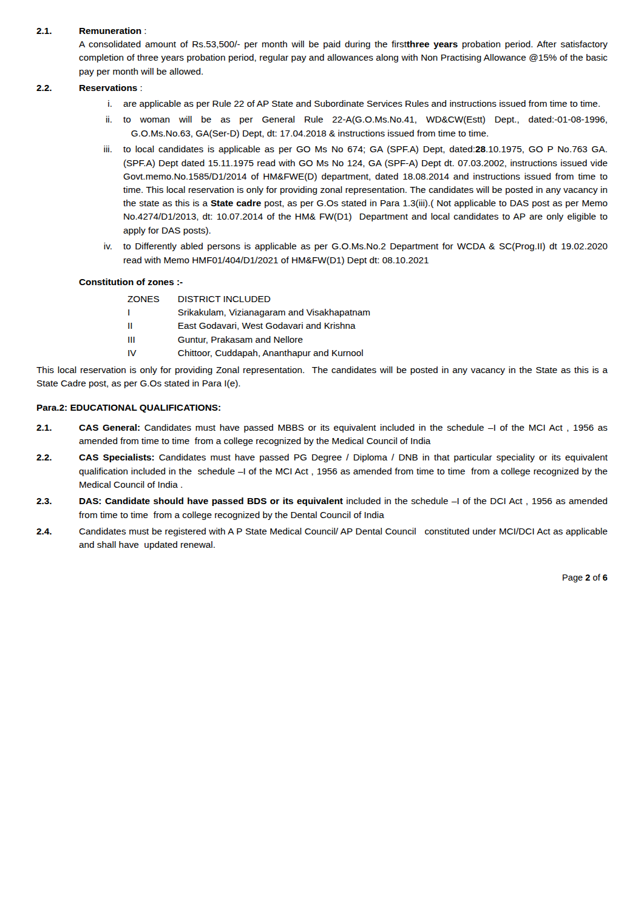2.1.
Remuneration :
A consolidated amount of Rs.53,500/- per month will be paid during the firstthree years probation period. After satisfactory completion of three years probation period, regular pay and allowances along with Non Practising Allowance @15% of the basic pay per month will be allowed.
2.2.
Reservations :
i. are applicable as per Rule 22 of AP State and Subordinate Services Rules and instructions issued from time to time.
ii. to woman will be as per General Rule 22-A(G.O.Ms.No.41, WD&CW(Estt) Dept., dated:-01-08-1996, G.O.Ms.No.63, GA(Ser-D) Dept, dt: 17.04.2018 & instructions issued from time to time.
iii. to local candidates is applicable as per GO Ms No 674; GA (SPF.A) Dept, dated:28.10.1975, GO P No.763 GA.(SPF.A) Dept dated 15.11.1975 read with GO Ms No 124, GA (SPF-A) Dept dt. 07.03.2002, instructions issued vide Govt.memo.No.1585/D1/2014 of HM&FWE(D) department, dated 18.08.2014 and instructions issued from time to time. This local reservation is only for providing zonal representation. The candidates will be posted in any vacancy in the state as this is a State cadre post, as per G.Os stated in Para 1.3(iii).( Not applicable to DAS post as per Memo No.4274/D1/2013, dt: 10.07.2014 of the HM& FW(D1) Department and local candidates to AP are only eligible to apply for DAS posts).
iv. to Differently abled persons is applicable as per G.O.Ms.No.2 Department for WCDA & SC(Prog.II) dt 19.02.2020 read with Memo HMF01/404/D1/2021 of HM&FW(D1) Dept dt: 08.10.2021
Constitution of zones :-
| ZONES | DISTRICT INCLUDED |
| I | Srikakulam, Vizianagaram and Visakhapatnam |
| II | East Godavari, West Godavari and Krishna |
| III | Guntur, Prakasam and Nellore |
| IV | Chittoor, Cuddapah, Ananthapur and Kurnool |
This local reservation is only for providing Zonal representation. The candidates will be posted in any vacancy in the State as this is a State Cadre post, as per G.Os stated in Para I(e).
Para.2: EDUCATIONAL QUALIFICATIONS:
2.1.
CAS General: Candidates must have passed MBBS or its equivalent included in the schedule –I of the MCI Act , 1956 as amended from time to time from a college recognized by the Medical Council of India
2.2.
CAS Specialists: Candidates must have passed PG Degree / Diploma / DNB in that particular speciality or its equivalent qualification included in the schedule –I of the MCI Act , 1956 as amended from time to time from a college recognized by the Medical Council of India .
2.3.
DAS: Candidate should have passed BDS or its equivalent included in the schedule –I of the DCI Act , 1956 as amended from time to time from a college recognized by the Dental Council of India
2.4.
Candidates must be registered with A P State Medical Council/ AP Dental Council constituted under MCI/DCI Act as applicable and shall have updated renewal.
Page 2 of 6